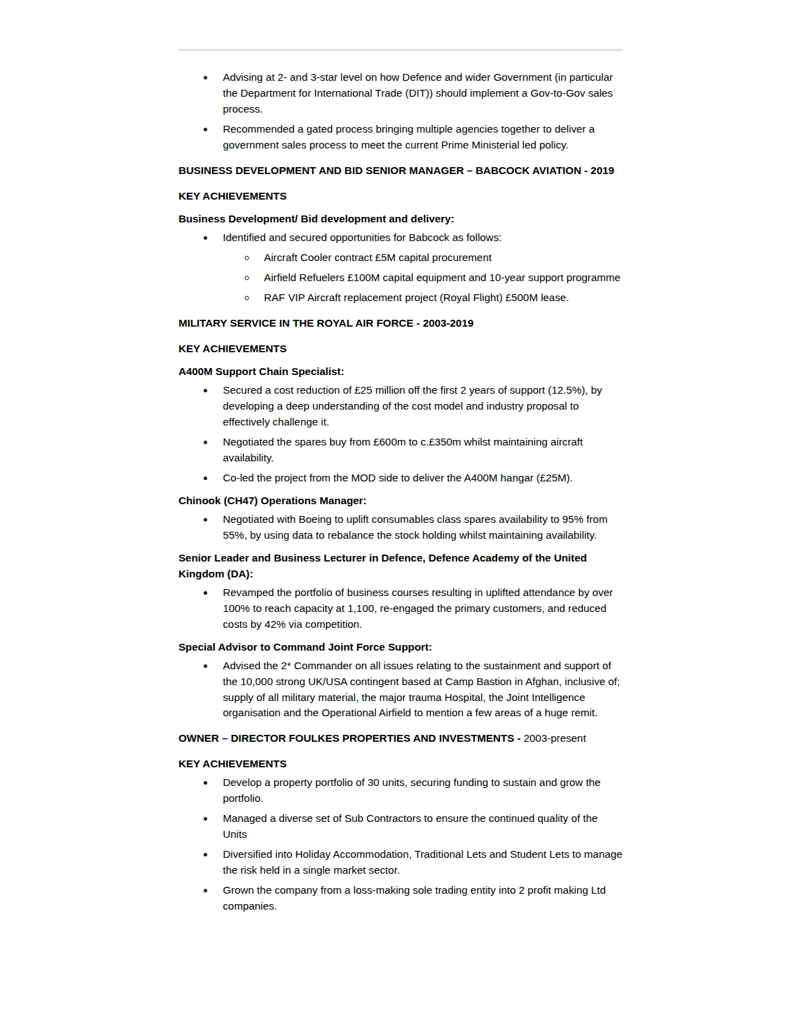Advising at 2- and 3-star level on how Defence and wider Government (in particular the Department for International Trade (DIT)) should implement a Gov-to-Gov sales process.
Recommended a gated process bringing multiple agencies together to deliver a government sales process to meet the current Prime Ministerial led policy.
BUSINESS DEVELOPMENT AND BID SENIOR MANAGER – BABCOCK AVIATION - 2019
KEY ACHIEVEMENTS
Business Development/ Bid development and delivery:
Identified and secured opportunities for Babcock as follows:
Aircraft Cooler contract £5M capital procurement
Airfield Refuelers £100M capital equipment and 10-year support programme
RAF VIP Aircraft replacement project (Royal Flight) £500M lease.
MILITARY SERVICE IN THE ROYAL AIR FORCE - 2003-2019
KEY ACHIEVEMENTS
A400M Support Chain Specialist:
Secured a cost reduction of £25 million off the first 2 years of support (12.5%), by developing a deep understanding of the cost model and industry proposal to effectively challenge it.
Negotiated the spares buy from £600m to c.£350m whilst maintaining aircraft availability.
Co-led the project from the MOD side to deliver the A400M hangar (£25M).
Chinook (CH47) Operations Manager:
Negotiated with Boeing to uplift consumables class spares availability to 95% from 55%, by using data to rebalance the stock holding whilst maintaining availability.
Senior Leader and Business Lecturer in Defence, Defence Academy of the United Kingdom (DA):
Revamped the portfolio of business courses resulting in uplifted attendance by over 100% to reach capacity at 1,100, re-engaged the primary customers, and reduced costs by 42% via competition.
Special Advisor to Command Joint Force Support:
Advised the 2* Commander on all issues relating to the sustainment and support of the 10,000 strong UK/USA contingent based at Camp Bastion in Afghan, inclusive of; supply of all military material, the major trauma Hospital, the Joint Intelligence organisation and the Operational Airfield to mention a few areas of a huge remit.
OWNER – DIRECTOR FOULKES PROPERTIES AND INVESTMENTS - 2003-present
KEY ACHIEVEMENTS
Develop a property portfolio of 30 units, securing funding to sustain and grow the portfolio.
Managed a diverse set of Sub Contractors to ensure the continued quality of the Units
Diversified into Holiday Accommodation, Traditional Lets and Student Lets to manage the risk held in a single market sector.
Grown the company from a loss-making sole trading entity into 2 profit making Ltd companies.